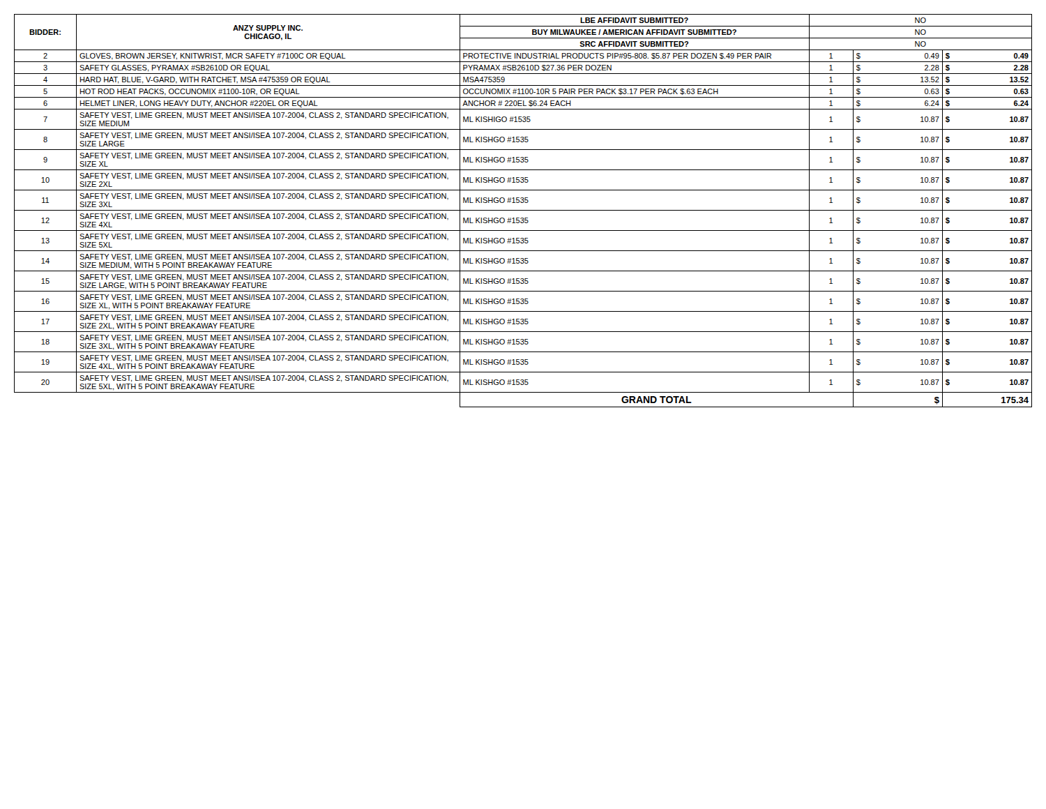| BIDDER: | ANZY SUPPLY INC. CHICAGO, IL | LBE AFFIDAVIT SUBMITTED? | NO |
| BUY MILWAUKEE / AMERICAN AFFIDAVIT SUBMITTED? | NO |
| SRC AFFIDAVIT SUBMITTED? | NO |
| 2 | GLOVES, BROWN JERSEY, KNITWRIST, MCR SAFETY #7100C OR EQUAL | PROTECTIVE INDUSTRIAL PRODUCTS PIP#95-808. $5.87 PER DOZEN $.49 PER PAIR | 1 | $ 0.49 | $ 0.49 |
| 3 | SAFETY GLASSES, PYRAMAX #SB2610D OR EQUAL | PYRAMAX #SB2610D $27.36 PER DOZEN | 1 | $ 2.28 | $ 2.28 |
| 4 | HARD HAT, BLUE, V-GARD, WITH RATCHET, MSA #475359 OR EQUAL | MSA475359 | 1 | $ 13.52 | $ 13.52 |
| 5 | HOT ROD HEAT PACKS, OCCUNOMIX #1100-10R, OR EQUAL | OCCUNOMIX #1100-10R 5 PAIR PER PACK $3.17 PER PACK $.63 EACH | 1 | $ 0.63 | $ 0.63 |
| 6 | HELMET LINER, LONG HEAVY DUTY, ANCHOR #220EL OR EQUAL | ANCHOR # 220EL $6.24 EACH | 1 | $ 6.24 | $ 6.24 |
| 7 | SAFETY VEST, LIME GREEN, MUST MEET ANSI/ISEA 107-2004, CLASS 2, STANDARD SPECIFICATION, SIZE MEDIUM | ML KISHIGO #1535 | 1 | $ 10.87 | $ 10.87 |
| 8 | SAFETY VEST, LIME GREEN, MUST MEET ANSI/ISEA 107-2004, CLASS 2, STANDARD SPECIFICATION, SIZE LARGE | ML KISHGO #1535 | 1 | $ 10.87 | $ 10.87 |
| 9 | SAFETY VEST, LIME GREEN, MUST MEET ANSI/ISEA 107-2004, CLASS 2, STANDARD SPECIFICATION, SIZE XL | ML KISHGO #1535 | 1 | $ 10.87 | $ 10.87 |
| 10 | SAFETY VEST, LIME GREEN, MUST MEET ANSI/ISEA 107-2004, CLASS 2, STANDARD SPECIFICATION, SIZE 2XL | ML KISHGO #1535 | 1 | $ 10.87 | $ 10.87 |
| 11 | SAFETY VEST, LIME GREEN, MUST MEET ANSI/ISEA 107-2004, CLASS 2, STANDARD SPECIFICATION, SIZE 3XL | ML KISHGO #1535 | 1 | $ 10.87 | $ 10.87 |
| 12 | SAFETY VEST, LIME GREEN, MUST MEET ANSI/ISEA 107-2004, CLASS 2, STANDARD SPECIFICATION, SIZE 4XL | ML KISHGO #1535 | 1 | $ 10.87 | $ 10.87 |
| 13 | SAFETY VEST, LIME GREEN, MUST MEET ANSI/ISEA 107-2004, CLASS 2, STANDARD SPECIFICATION, SIZE 5XL | ML KISHGO #1535 | 1 | $ 10.87 | $ 10.87 |
| 14 | SAFETY VEST, LIME GREEN, MUST MEET ANSI/ISEA 107-2004, CLASS 2, STANDARD SPECIFICATION, SIZE MEDIUM, WITH 5 POINT BREAKAWAY FEATURE | ML KISHGO #1535 | 1 | $ 10.87 | $ 10.87 |
| 15 | SAFETY VEST, LIME GREEN, MUST MEET ANSI/ISEA 107-2004, CLASS 2, STANDARD SPECIFICATION, SIZE LARGE, WITH 5 POINT BREAKAWAY FEATURE | ML KISHGO #1535 | 1 | $ 10.87 | $ 10.87 |
| 16 | SAFETY VEST, LIME GREEN, MUST MEET ANSI/ISEA 107-2004, CLASS 2, STANDARD SPECIFICATION, SIZE XL, WITH 5 POINT BREAKAWAY FEATURE | ML KISHGO #1535 | 1 | $ 10.87 | $ 10.87 |
| 17 | SAFETY VEST, LIME GREEN, MUST MEET ANSI/ISEA 107-2004, CLASS 2, STANDARD SPECIFICATION, SIZE 2XL, WITH 5 POINT BREAKAWAY FEATURE | ML KISHGO #1535 | 1 | $ 10.87 | $ 10.87 |
| 18 | SAFETY VEST, LIME GREEN, MUST MEET ANSI/ISEA 107-2004, CLASS 2, STANDARD SPECIFICATION, SIZE 3XL, WITH 5 POINT BREAKAWAY FEATURE | ML KISHGO #1535 | 1 | $ 10.87 | $ 10.87 |
| 19 | SAFETY VEST, LIME GREEN, MUST MEET ANSI/ISEA 107-2004, CLASS 2, STANDARD SPECIFICATION, SIZE 4XL, WITH 5 POINT BREAKAWAY FEATURE | ML KISHGO #1535 | 1 | $ 10.87 | $ 10.87 |
| 20 | SAFETY VEST, LIME GREEN, MUST MEET ANSI/ISEA 107-2004, CLASS 2, STANDARD SPECIFICATION, SIZE 5XL, WITH 5 POINT BREAKAWAY FEATURE | ML KISHGO #1535 | 1 | $ 10.87 | $ 10.87 |
| | | GRAND TOTAL | $ | 175.34 |